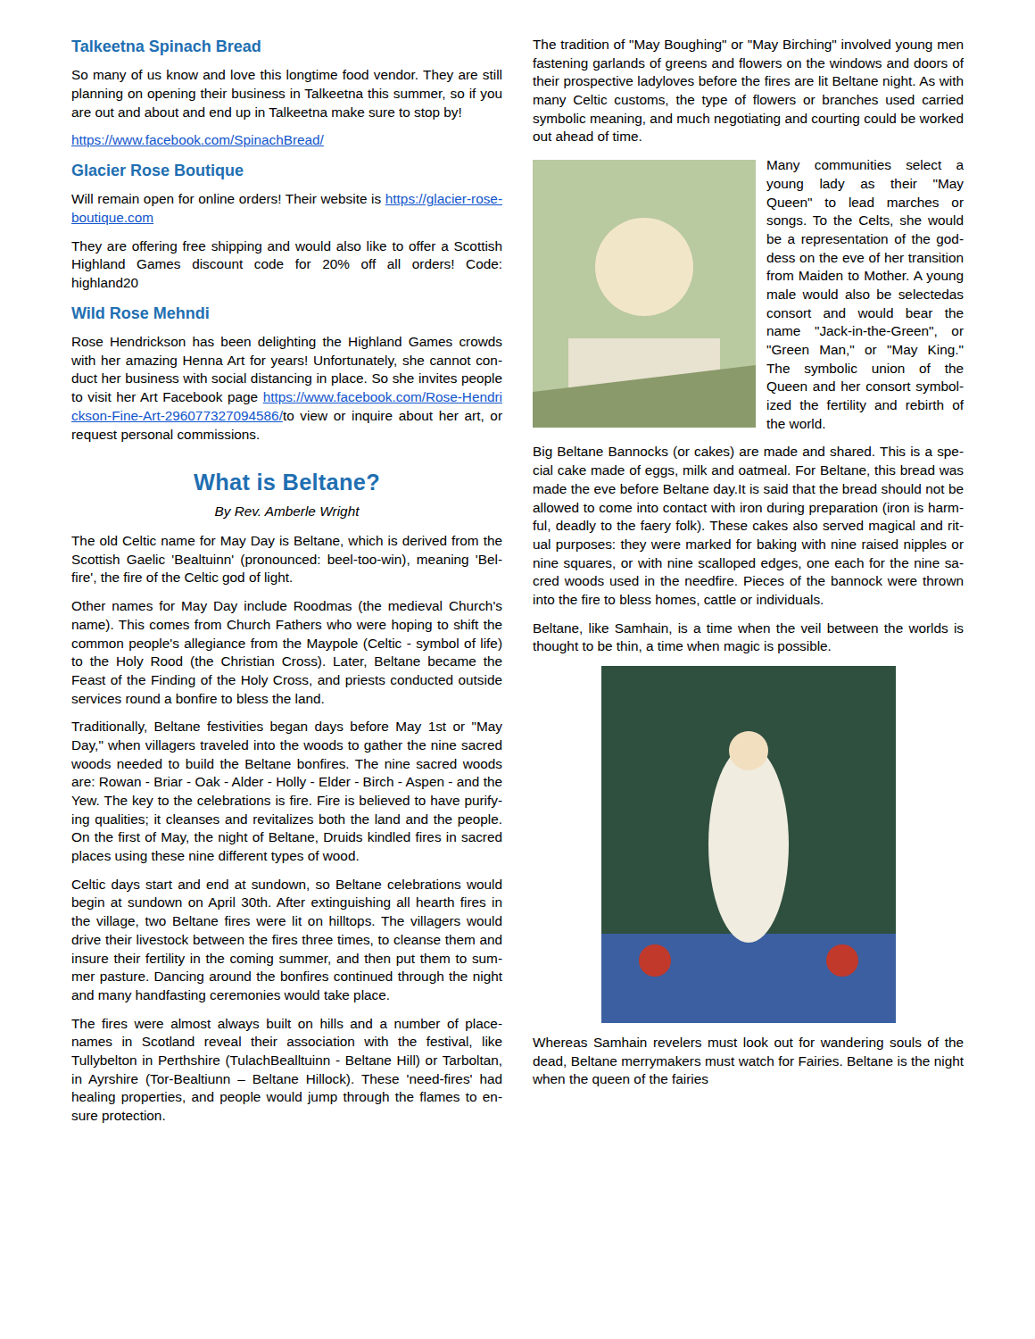Talkeetna Spinach Bread
So many of us know and love this longtime food vendor. They are still planning on opening their business in Talkeetna this summer, so if you are out and about and end up in Talkeetna make sure to stop by!
https://www.facebook.com/SpinachBread/
Glacier Rose Boutique
Will remain open for online orders! Their website is https://glacier-rose-boutique.com
They are offering free shipping and would also like to offer a Scottish Highland Games discount code for 20% off all orders! Code: highland20
Wild Rose Mehndi
Rose Hendrickson has been delighting the Highland Games crowds with her amazing Henna Art for years! Unfortunately, she cannot conduct her business with social distancing in place. So she invites people to visit her Art Facebook page https://www.facebook.com/Rose-Hendrickson-Fine-Art-296077327094586/to view or inquire about her art, or request personal commissions.
What is Beltane?
By Rev. Amberle Wright
The old Celtic name for May Day is Beltane, which is derived from the Scottish Gaelic 'Bealtuinn' (pronounced: beel-too-win), meaning 'Bel-fire', the fire of the Celtic god of light.
Other names for May Day include Roodmas (the medieval Church's name). This comes from Church Fathers who were hoping to shift the common people's allegiance from the Maypole (Celtic - symbol of life) to the Holy Rood (the Christian Cross). Later, Beltane became the Feast of the Finding of the Holy Cross, and priests conducted outside services round a bonfire to bless the land.
Traditionally, Beltane festivities began days before May 1st or "May Day," when villagers traveled into the woods to gather the nine sacred woods needed to build the Beltane bonfires. The nine sacred woods are: Rowan - Briar - Oak - Alder - Holly - Elder - Birch - Aspen - and the Yew. The key to the celebrations is fire. Fire is believed to have purifying qualities; it cleanses and revitalizes both the land and the people. On the first of May, the night of Beltane, Druids kindled fires in sacred places using these nine different types of wood.
Celtic days start and end at sundown, so Beltane celebrations would begin at sundown on April 30th. After extinguishing all hearth fires in the village, two Beltane fires were lit on hilltops. The villagers would drive their livestock between the fires three times, to cleanse them and insure their fertility in the coming summer, and then put them to summer pasture. Dancing around the bonfires continued through the night and many handfasting ceremonies would take place.
The fires were almost always built on hills and a number of place-names in Scotland reveal their association with the festival, like Tullybelton in Perthshire (TulachBealltuinn - Beltane Hill) or Tarboltan, in Ayrshire (Tor-Bealtiunn – Beltane Hillock). These 'need-fires' had healing properties, and people would jump through the flames to ensure protection.
The tradition of "May Boughing" or "May Birching" involved young men fastening garlands of greens and flowers on the windows and doors of their prospective ladyloves before the fires are lit Beltane night. As with many Celtic customs, the type of flowers or branches used carried symbolic meaning, and much negotiating and courting could be worked out ahead of time.
Many communities select a young lady as their "May Queen" to lead marches or songs. To the Celts, she would be a representation of the goddess on the eve of her transition from Maiden to Mother. A young male would also be selectedas consort and would bear the name "Jack-in-the-Green", or "Green Man," or "May King." The symbolic union of the Queen and her consort symbolized the fertility and rebirth of the world.
Big Beltane Bannocks (or cakes) are made and shared. This is a special cake made of eggs, milk and oatmeal. For Beltane, this bread was made the eve before Beltane day.It is said that the bread should not be allowed to come into contact with iron during preparation (iron is harmful, deadly to the faery folk). These cakes also served magical and ritual purposes: they were marked for baking with nine raised nipples or nine squares, or with nine scalloped edges, one each for the nine sacred woods used in the needfire. Pieces of the bannock were thrown into the fire to bless homes, cattle or individuals.
Beltane, like Samhain, is a time when the veil between the worlds is thought to be thin, a time when magic is possible.
Whereas Samhain revelers must look out for wandering souls of the dead, Beltane merrymakers must watch for Fairies. Beltane is the night when the queen of the fairies